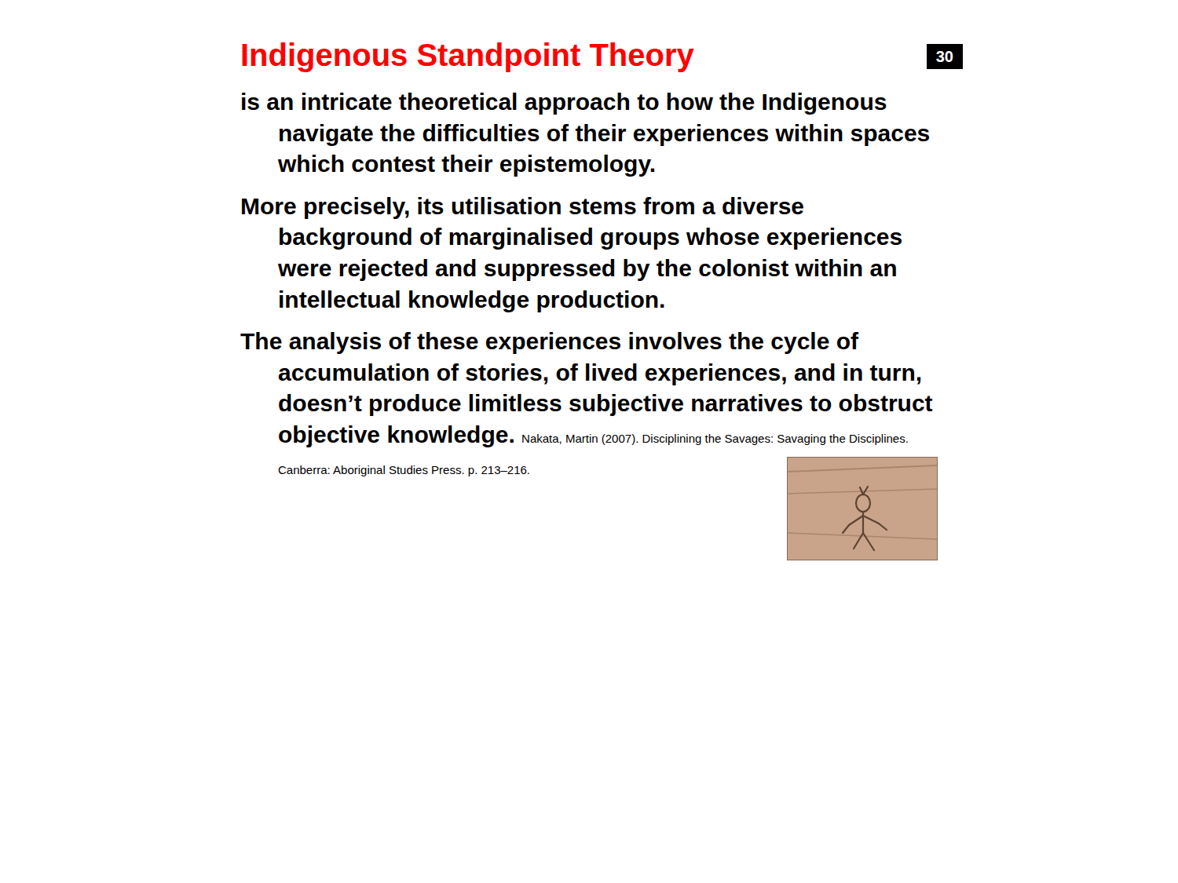30
Indigenous Standpoint Theory
is an intricate theoretical approach to how the Indigenous navigate the difficulties of their experiences within spaces which contest their epistemology.
More precisely, its utilisation stems from a diverse background of marginalised groups whose experiences were rejected and suppressed by the colonist within an intellectual knowledge production.
The analysis of these experiences involves the cycle of accumulation of stories, of lived experiences, and in turn, doesn’t produce limitless subjective narratives to obstruct objective knowledge. Nakata, Martin (2007). Disciplining the Savages: Savaging the Disciplines. Canberra: Aboriginal Studies Press. p. 213–216.